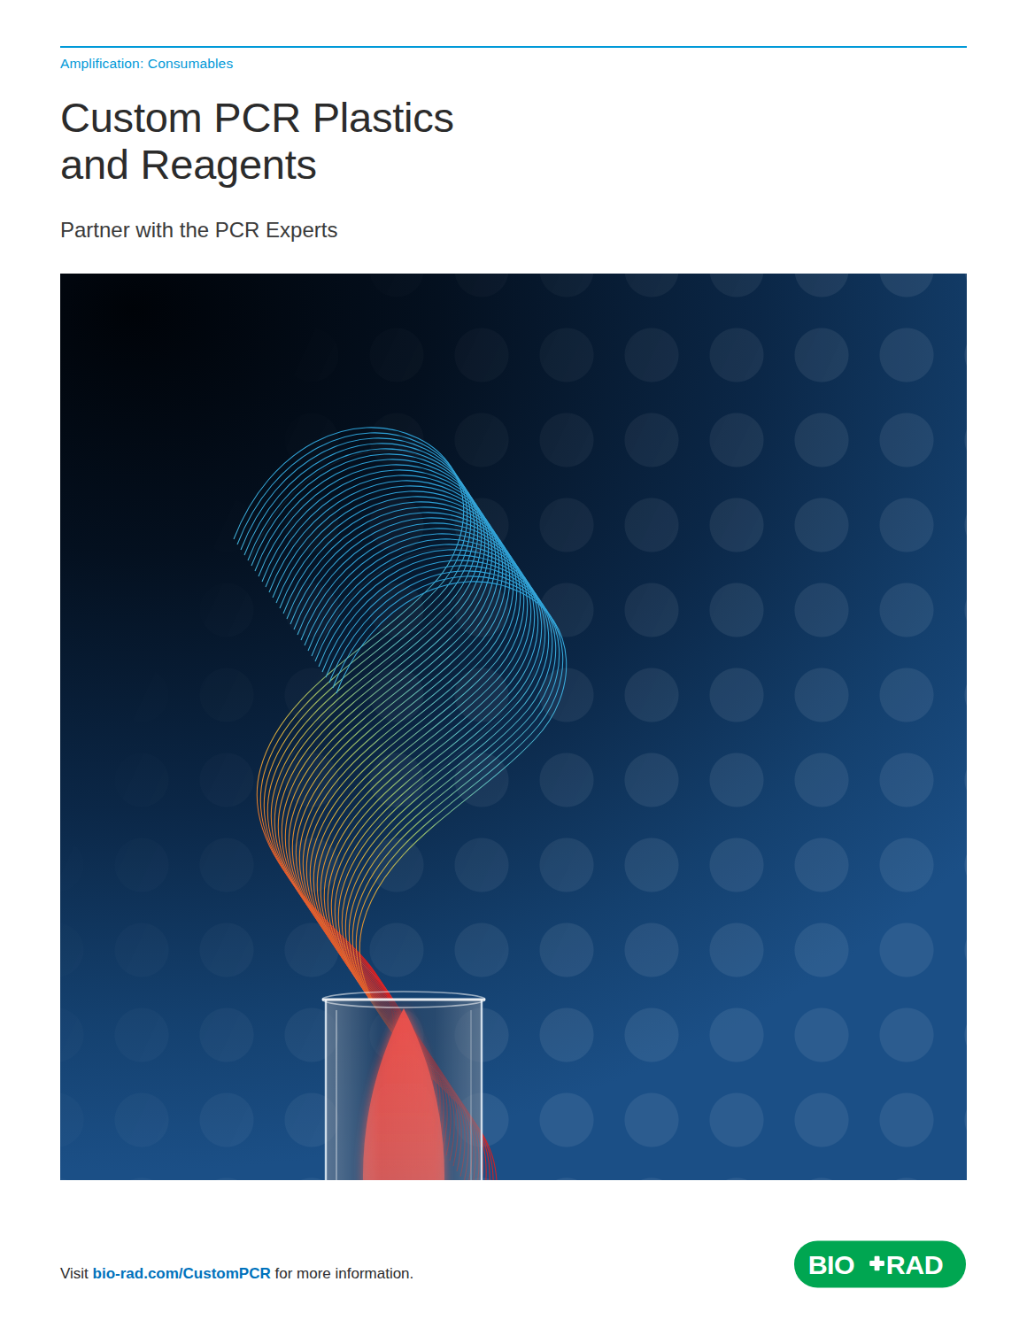Amplification: Consumables
Custom PCR Plastics
and Reagents
Partner with the PCR Experts
Visit bio-rad.com/CustomPCR for more information.
BIO RAD